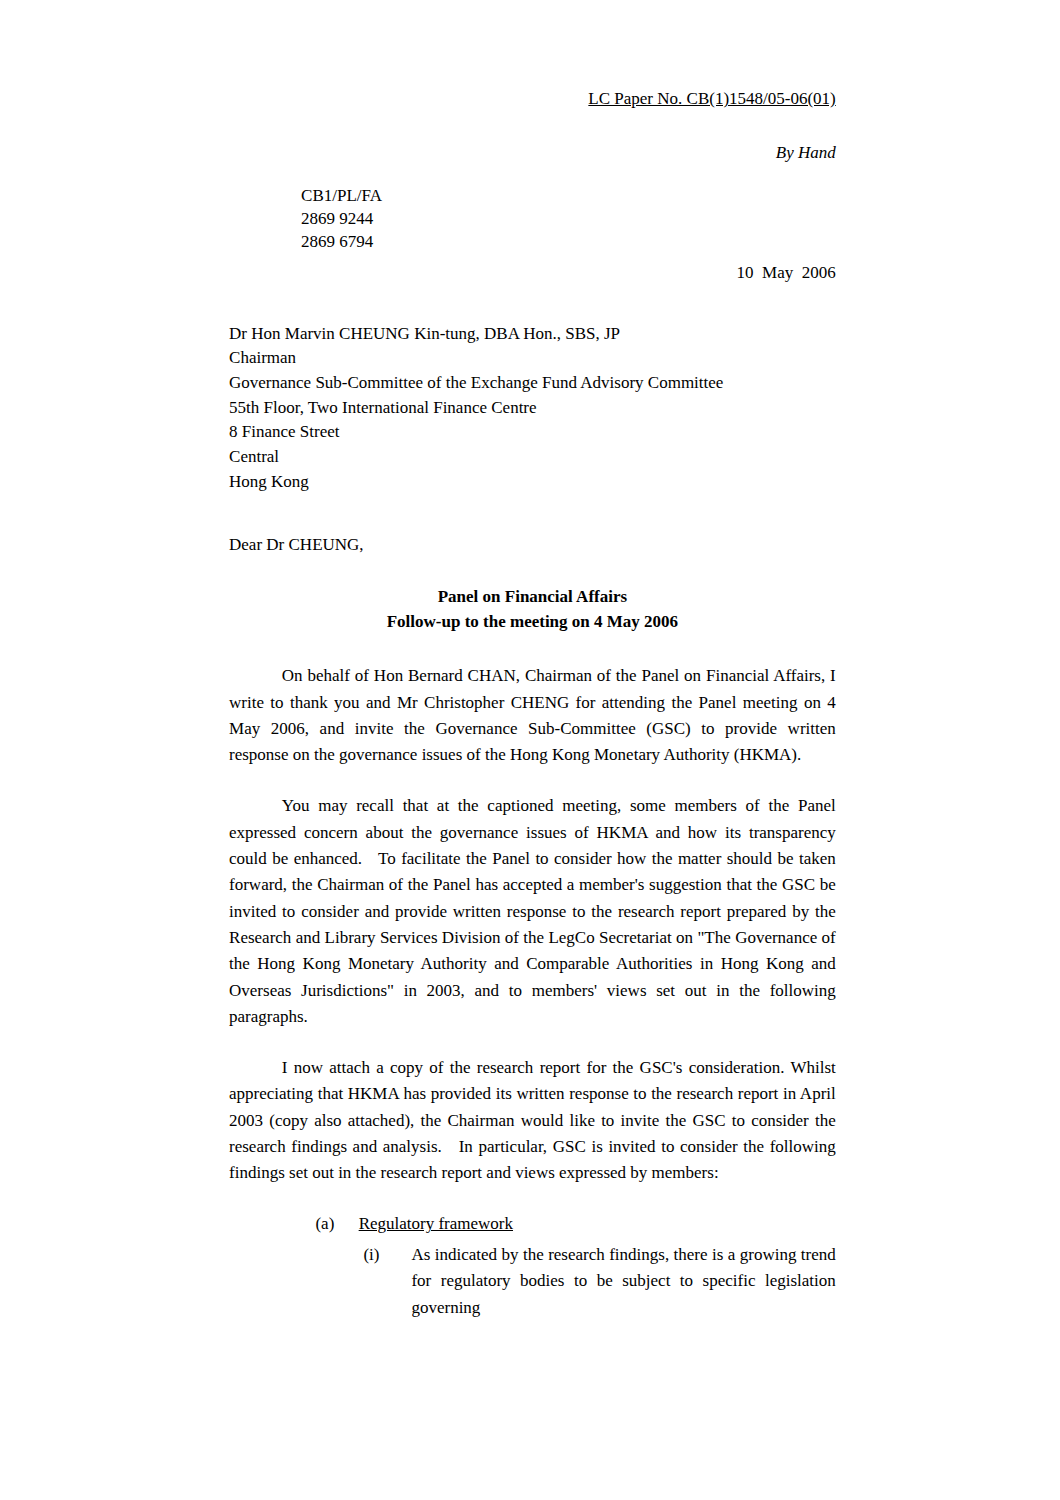LC Paper No. CB(1)1548/05-06(01)
By Hand
CB1/PL/FA
2869 9244
2869 6794
10 May 2006
Dr Hon Marvin CHEUNG Kin-tung, DBA Hon., SBS, JP
Chairman
Governance Sub-Committee of the Exchange Fund Advisory Committee
55th Floor, Two International Finance Centre
8 Finance Street
Central
Hong Kong
Dear Dr CHEUNG,
Panel on Financial Affairs
Follow-up to the meeting on 4 May 2006
On behalf of Hon Bernard CHAN, Chairman of the Panel on Financial Affairs, I write to thank you and Mr Christopher CHENG for attending the Panel meeting on 4 May 2006, and invite the Governance Sub-Committee (GSC) to provide written response on the governance issues of the Hong Kong Monetary Authority (HKMA).
You may recall that at the captioned meeting, some members of the Panel expressed concern about the governance issues of HKMA and how its transparency could be enhanced. To facilitate the Panel to consider how the matter should be taken forward, the Chairman of the Panel has accepted a member's suggestion that the GSC be invited to consider and provide written response to the research report prepared by the Research and Library Services Division of the LegCo Secretariat on "The Governance of the Hong Kong Monetary Authority and Comparable Authorities in Hong Kong and Overseas Jurisdictions" in 2003, and to members' views set out in the following paragraphs.
I now attach a copy of the research report for the GSC's consideration. Whilst appreciating that HKMA has provided its written response to the research report in April 2003 (copy also attached), the Chairman would like to invite the GSC to consider the research findings and analysis. In particular, GSC is invited to consider the following findings set out in the research report and views expressed by members:
(a) Regulatory framework
(i) As indicated by the research findings, there is a growing trend for regulatory bodies to be subject to specific legislation governing